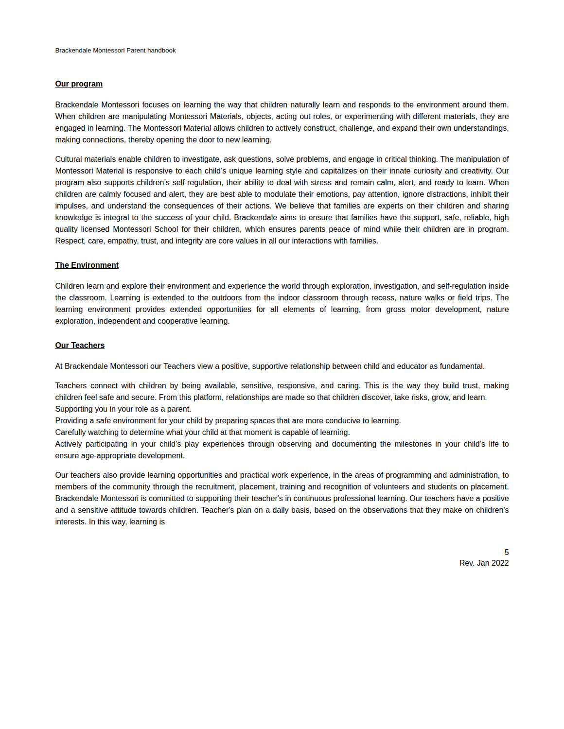Brackendale Montessori Parent handbook
Our program
Brackendale Montessori focuses on learning the way that children naturally learn and responds to the environment around them. When children are manipulating Montessori Materials, objects, acting out roles, or experimenting with different materials, they are engaged in learning. The Montessori Material allows children to actively construct, challenge, and expand their own understandings, making connections, thereby opening the door to new learning.
Cultural materials enable children to investigate, ask questions, solve problems, and engage in critical thinking. The manipulation of Montessori Material is responsive to each child’s unique learning style and capitalizes on their innate curiosity and creativity. Our program also supports children’s self-regulation, their ability to deal with stress and remain calm, alert, and ready to learn. When children are calmly focused and alert, they are best able to modulate their emotions, pay attention, ignore distractions, inhibit their impulses, and understand the consequences of their actions. We believe that families are experts on their children and sharing knowledge is integral to the success of your child. Brackendale aims to ensure that families have the support, safe, reliable, high quality licensed Montessori School for their children, which ensures parents peace of mind while their children are in program. Respect, care, empathy, trust, and integrity are core values in all our interactions with families.
The Environment
Children learn and explore their environment and experience the world through exploration, investigation, and self-regulation inside the classroom. Learning is extended to the outdoors from the indoor classroom through recess, nature walks or field trips. The learning environment provides extended opportunities for all elements of learning, from gross motor development, nature exploration, independent and cooperative learning.
Our Teachers
At Brackendale Montessori our Teachers view a positive, supportive relationship between child and educator as fundamental.
Teachers connect with children by being available, sensitive, responsive, and caring. This is the way they build trust, making children feel safe and secure. From this platform, relationships are made so that children discover, take risks, grow, and learn.
Supporting you in your role as a parent.
Providing a safe environment for your child by preparing spaces that are more conducive to learning.
Carefully watching to determine what your child at that moment is capable of learning.
Actively participating in your child’s play experiences through observing and documenting the milestones in your child’s life to ensure age-appropriate development.
Our teachers also provide learning opportunities and practical work experience, in the areas of programming and administration, to members of the community through the recruitment, placement, training and recognition of volunteers and students on placement. Brackendale Montessori is committed to supporting their teacher's in continuous professional learning. Our teachers have a positive and a sensitive attitude towards children. Teacher's plan on a daily basis, based on the observations that they make on children’s interests. In this way, learning is
5
Rev. Jan 2022